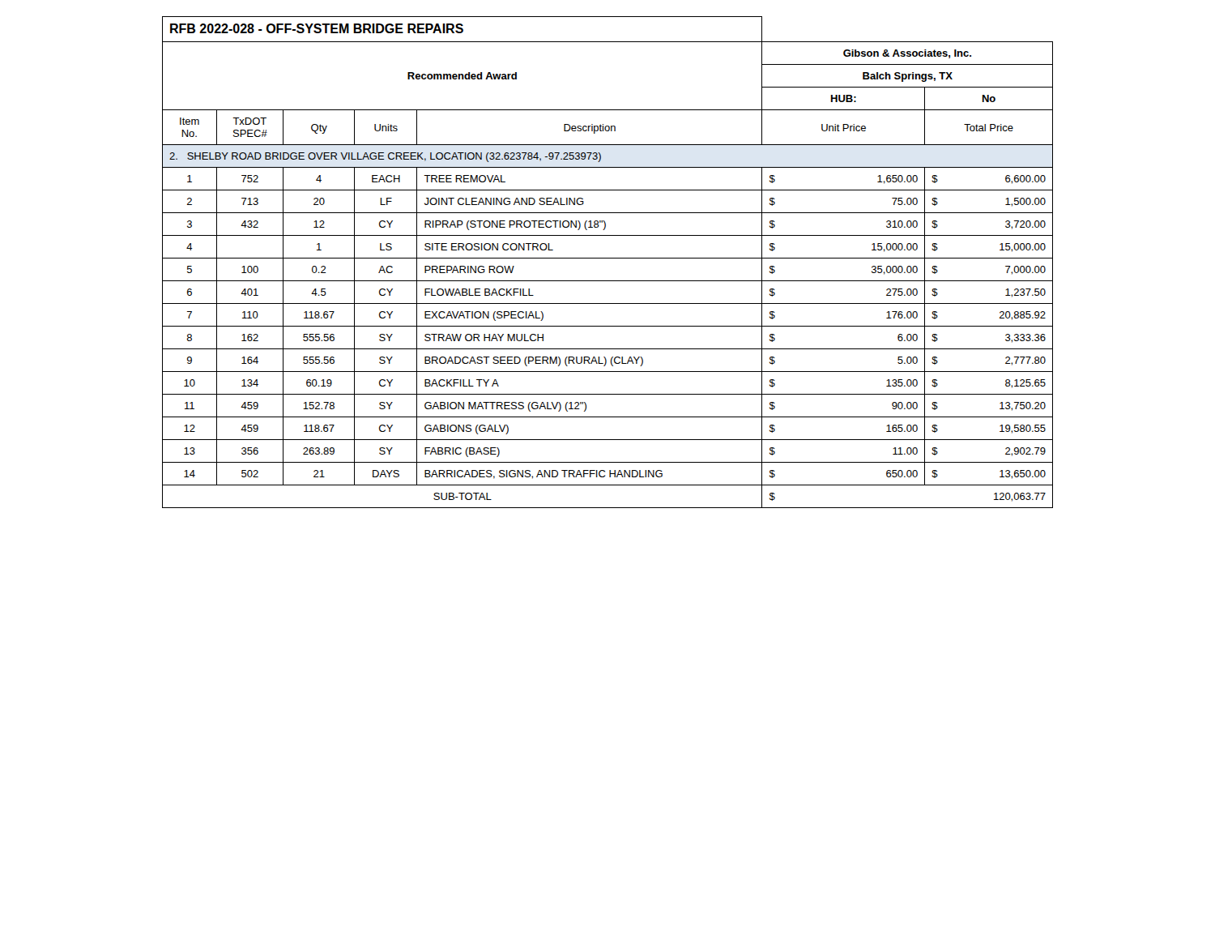| RFB 2022-028 - OFF-SYSTEM BRIDGE REPAIRS | |
| Recommended Award | Gibson & Associates, Inc. |
| Balch Springs, TX |
| HUB: | No |
| Item No. | TxDOT SPEC# | Qty | Units | Description | Unit Price | Total Price |
| 2. SHELBY ROAD BRIDGE OVER VILLAGE CREEK, LOCATION (32.623784, -97.253973) |
| 1 | 752 | 4 | EACH | TREE REMOVAL | $ 1,650.00 | $ 6,600.00 |
| 2 | 713 | 20 | LF | JOINT CLEANING AND SEALING | $ 75.00 | $ 1,500.00 |
| 3 | 432 | 12 | CY | RIPRAP (STONE PROTECTION) (18") | $ 310.00 | $ 3,720.00 |
| 4 | | 1 | LS | SITE EROSION CONTROL | $ 15,000.00 | $ 15,000.00 |
| 5 | 100 | 0.2 | AC | PREPARING ROW | $ 35,000.00 | $ 7,000.00 |
| 6 | 401 | 4.5 | CY | FLOWABLE BACKFILL | $ 275.00 | $ 1,237.50 |
| 7 | 110 | 118.67 | CY | EXCAVATION (SPECIAL) | $ 176.00 | $ 20,885.92 |
| 8 | 162 | 555.56 | SY | STRAW OR HAY MULCH | $ 6.00 | $ 3,333.36 |
| 9 | 164 | 555.56 | SY | BROADCAST SEED (PERM) (RURAL) (CLAY) | $ 5.00 | $ 2,777.80 |
| 10 | 134 | 60.19 | CY | BACKFILL TY A | $ 135.00 | $ 8,125.65 |
| 11 | 459 | 152.78 | SY | GABION MATTRESS (GALV) (12") | $ 90.00 | $ 13,750.20 |
| 12 | 459 | 118.67 | CY | GABIONS (GALV) | $ 165.00 | $ 19,580.55 |
| 13 | 356 | 263.89 | SY | FABRIC (BASE) | $ 11.00 | $ 2,902.79 |
| 14 | 502 | 21 | DAYS | BARRICADES, SIGNS, AND TRAFFIC HANDLING | $ 650.00 | $ 13,650.00 |
| SUB-TOTAL | $ 120,063.77 |